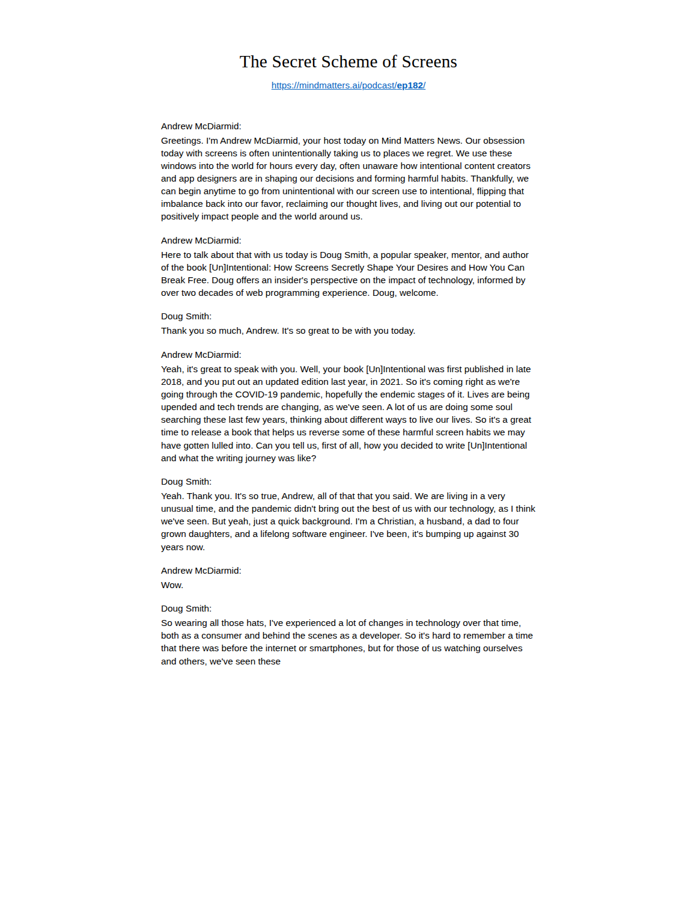The Secret Scheme of Screens
https://mindmatters.ai/podcast/ep182/
Andrew McDiarmid:
Greetings. I'm Andrew McDiarmid, your host today on Mind Matters News. Our obsession today with screens is often unintentionally taking us to places we regret. We use these windows into the world for hours every day, often unaware how intentional content creators and app designers are in shaping our decisions and forming harmful habits. Thankfully, we can begin anytime to go from unintentional with our screen use to intentional, flipping that imbalance back into our favor, reclaiming our thought lives, and living out our potential to positively impact people and the world around us.
Andrew McDiarmid:
Here to talk about that with us today is Doug Smith, a popular speaker, mentor, and author of the book [Un]Intentional: How Screens Secretly Shape Your Desires and How You Can Break Free. Doug offers an insider's perspective on the impact of technology, informed by over two decades of web programming experience. Doug, welcome.
Doug Smith:
Thank you so much, Andrew. It's so great to be with you today.
Andrew McDiarmid:
Yeah, it's great to speak with you. Well, your book [Un]Intentional was first published in late 2018, and you put out an updated edition last year, in 2021. So it's coming right as we're going through the COVID-19 pandemic, hopefully the endemic stages of it. Lives are being upended and tech trends are changing, as we've seen. A lot of us are doing some soul searching these last few years, thinking about different ways to live our lives. So it's a great time to release a book that helps us reverse some of these harmful screen habits we may have gotten lulled into. Can you tell us, first of all, how you decided to write [Un]Intentional and what the writing journey was like?
Doug Smith:
Yeah. Thank you. It's so true, Andrew, all of that that you said. We are living in a very unusual time, and the pandemic didn't bring out the best of us with our technology, as I think we've seen. But yeah, just a quick background. I'm a Christian, a husband, a dad to four grown daughters, and a lifelong software engineer. I've been, it's bumping up against 30 years now.
Andrew McDiarmid:
Wow.
Doug Smith:
So wearing all those hats, I've experienced a lot of changes in technology over that time, both as a consumer and behind the scenes as a developer. So it's hard to remember a time that there was before the internet or smartphones, but for those of us watching ourselves and others, we've seen these